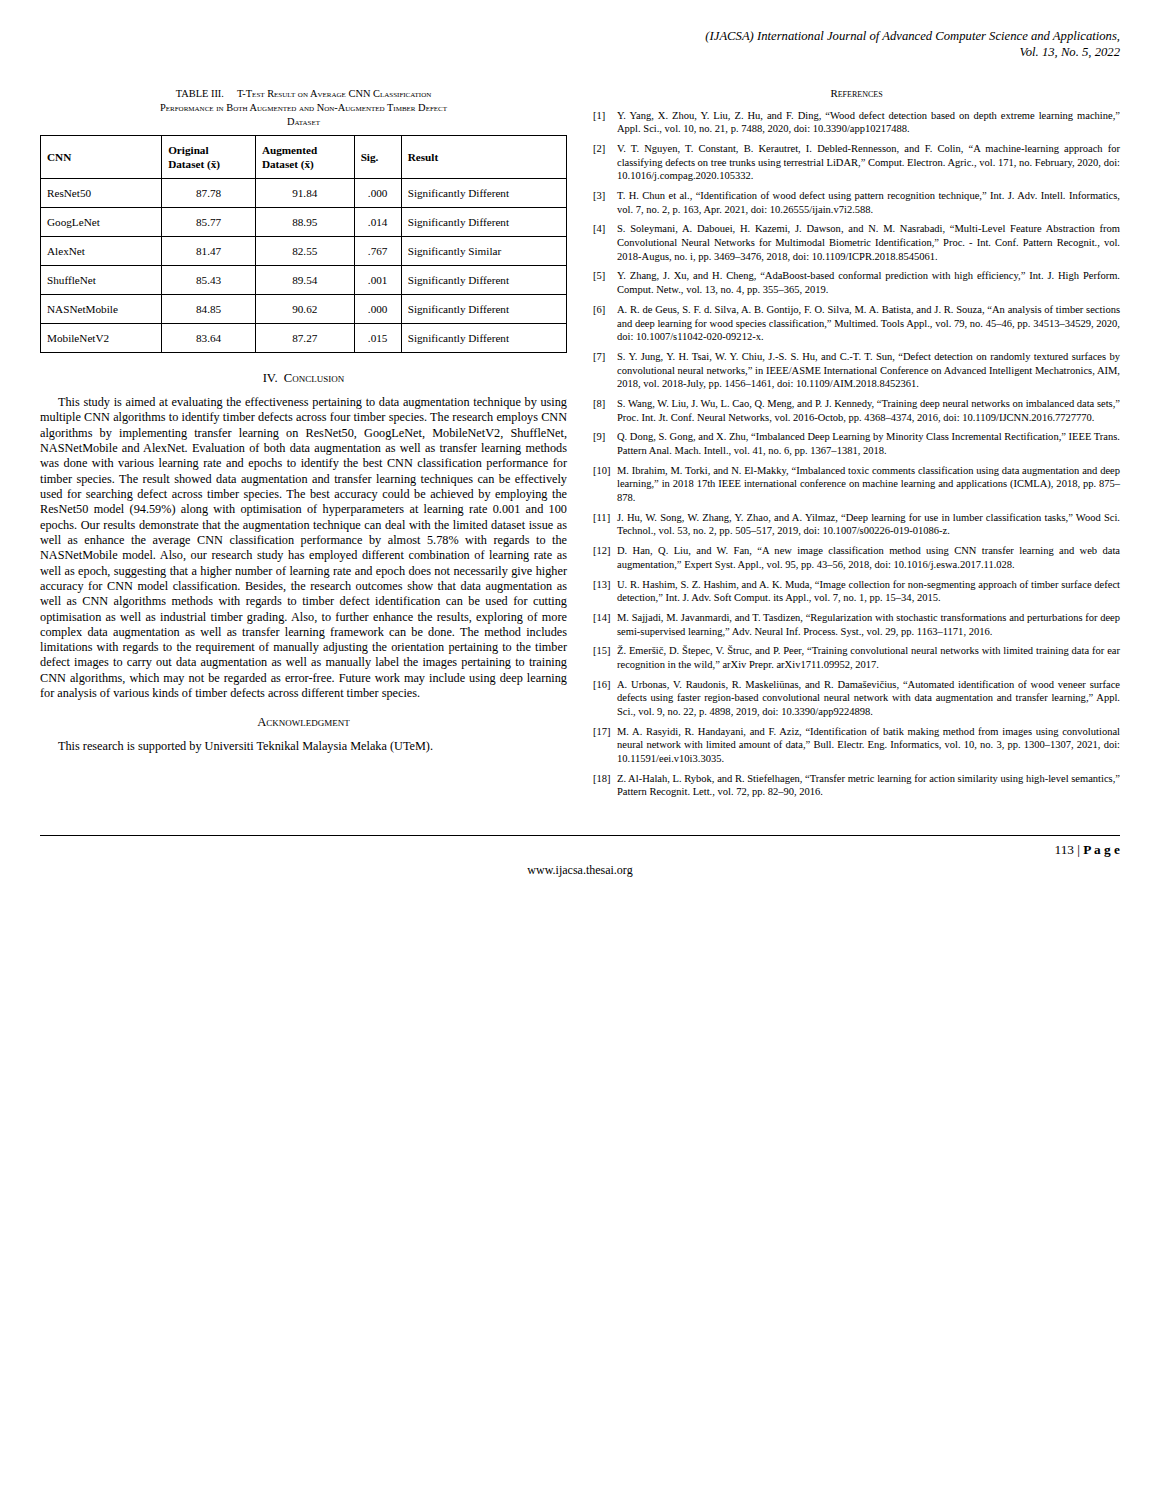(IJACSA) International Journal of Advanced Computer Science and Applications,
Vol. 13, No. 5, 2022
TABLE III. T-Test Result on Average CNN Classification
Performance in Both Augmented and Non-Augmented Timber Defect
Dataset
| CNN | Original Dataset (x̄) | Augmented Dataset (x̄) | Sig. | Result |
| --- | --- | --- | --- | --- |
| ResNet50 | 87.78 | 91.84 | .000 | Significantly Different |
| GoogLeNet | 85.77 | 88.95 | .014 | Significantly Different |
| AlexNet | 81.47 | 82.55 | .767 | Significantly Similar |
| ShuffleNet | 85.43 | 89.54 | .001 | Significantly Different |
| NASNetMobile | 84.85 | 90.62 | .000 | Significantly Different |
| MobileNetV2 | 83.64 | 87.27 | .015 | Significantly Different |
IV. Conclusion
This study is aimed at evaluating the effectiveness pertaining to data augmentation technique by using multiple CNN algorithms to identify timber defects across four timber species. The research employs CNN algorithms by implementing transfer learning on ResNet50, GoogLeNet, MobileNetV2, ShuffleNet, NASNetMobile and AlexNet. Evaluation of both data augmentation as well as transfer learning methods was done with various learning rate and epochs to identify the best CNN classification performance for timber species. The result showed data augmentation and transfer learning techniques can be effectively used for searching defect across timber species. The best accuracy could be achieved by employing the ResNet50 model (94.59%) along with optimisation of hyperparameters at learning rate 0.001 and 100 epochs. Our results demonstrate that the augmentation technique can deal with the limited dataset issue as well as enhance the average CNN classification performance by almost 5.78% with regards to the NASNetMobile model. Also, our research study has employed different combination of learning rate as well as epoch, suggesting that a higher number of learning rate and epoch does not necessarily give higher accuracy for CNN model classification. Besides, the research outcomes show that data augmentation as well as CNN algorithms methods with regards to timber defect identification can be used for cutting optimisation as well as industrial timber grading. Also, to further enhance the results, exploring of more complex data augmentation as well as transfer learning framework can be done. The method includes limitations with regards to the requirement of manually adjusting the orientation pertaining to the timber defect images to carry out data augmentation as well as manually label the images pertaining to training CNN algorithms, which may not be regarded as error-free. Future work may include using deep learning for analysis of various kinds of timber defects across different timber species.
Acknowledgment
This research is supported by Universiti Teknikal Malaysia Melaka (UTeM).
References
[1] Y. Yang, X. Zhou, Y. Liu, Z. Hu, and F. Ding, “Wood defect detection based on depth extreme learning machine,” Appl. Sci., vol. 10, no. 21, p. 7488, 2020, doi: 10.3390/app10217488.
[2] V. T. Nguyen, T. Constant, B. Kerautret, I. Debled-Rennesson, and F. Colin, “A machine-learning approach for classifying defects on tree trunks using terrestrial LiDAR,” Comput. Electron. Agric., vol. 171, no. February, 2020, doi: 10.1016/j.compag.2020.105332.
[3] T. H. Chun et al., “Identification of wood defect using pattern recognition technique,” Int. J. Adv. Intell. Informatics, vol. 7, no. 2, p. 163, Apr. 2021, doi: 10.26555/ijain.v7i2.588.
[4] S. Soleymani, A. Dabouei, H. Kazemi, J. Dawson, and N. M. Nasrabadi, “Multi-Level Feature Abstraction from Convolutional Neural Networks for Multimodal Biometric Identification,” Proc. - Int. Conf. Pattern Recognit., vol. 2018-Augus, no. i, pp. 3469–3476, 2018, doi: 10.1109/ICPR.2018.8545061.
[5] Y. Zhang, J. Xu, and H. Cheng, “AdaBoost-based conformal prediction with high efficiency,” Int. J. High Perform. Comput. Netw., vol. 13, no. 4, pp. 355–365, 2019.
[6] A. R. de Geus, S. F. d. Silva, A. B. Gontijo, F. O. Silva, M. A. Batista, and J. R. Souza, “An analysis of timber sections and deep learning for wood species classification,” Multimed. Tools Appl., vol. 79, no. 45–46, pp. 34513–34529, 2020, doi: 10.1007/s11042-020-09212-x.
[7] S. Y. Jung, Y. H. Tsai, W. Y. Chiu, J.-S. S. Hu, and C.-T. T. Sun, “Defect detection on randomly textured surfaces by convolutional neural networks,” in IEEE/ASME International Conference on Advanced Intelligent Mechatronics, AIM, 2018, vol. 2018-July, pp. 1456–1461, doi: 10.1109/AIM.2018.8452361.
[8] S. Wang, W. Liu, J. Wu, L. Cao, Q. Meng, and P. J. Kennedy, “Training deep neural networks on imbalanced data sets,” Proc. Int. Jt. Conf. Neural Networks, vol. 2016-Octob, pp. 4368–4374, 2016, doi: 10.1109/IJCNN.2016.7727770.
[9] Q. Dong, S. Gong, and X. Zhu, “Imbalanced Deep Learning by Minority Class Incremental Rectification,” IEEE Trans. Pattern Anal. Mach. Intell., vol. 41, no. 6, pp. 1367–1381, 2018.
[10] M. Ibrahim, M. Torki, and N. El-Makky, “Imbalanced toxic comments classification using data augmentation and deep learning,” in 2018 17th IEEE international conference on machine learning and applications (ICMLA), 2018, pp. 875–878.
[11] J. Hu, W. Song, W. Zhang, Y. Zhao, and A. Yilmaz, “Deep learning for use in lumber classification tasks,” Wood Sci. Technol., vol. 53, no. 2, pp. 505–517, 2019, doi: 10.1007/s00226-019-01086-z.
[12] D. Han, Q. Liu, and W. Fan, “A new image classification method using CNN transfer learning and web data augmentation,” Expert Syst. Appl., vol. 95, pp. 43–56, 2018, doi: 10.1016/j.eswa.2017.11.028.
[13] U. R. Hashim, S. Z. Hashim, and A. K. Muda, “Image collection for non-segmenting approach of timber surface defect detection,” Int. J. Adv. Soft Comput. its Appl., vol. 7, no. 1, pp. 15–34, 2015.
[14] M. Sajjadi, M. Javanmardi, and T. Tasdizen, “Regularization with stochastic transformations and perturbations for deep semi-supervised learning,” Adv. Neural Inf. Process. Syst., vol. 29, pp. 1163–1171, 2016.
[15] Ž. Emeršič, D. Štepec, V. Štruc, and P. Peer, “Training convolutional neural networks with limited training data for ear recognition in the wild,” arXiv Prepr. arXiv1711.09952, 2017.
[16] A. Urbonas, V. Raudonis, R. Maskeliūnas, and R. Damaševičius, “Automated identification of wood veneer surface defects using faster region-based convolutional neural network with data augmentation and transfer learning,” Appl. Sci., vol. 9, no. 22, p. 4898, 2019, doi: 10.3390/app9224898.
[17] M. A. Rasyidi, R. Handayani, and F. Aziz, “Identification of batik making method from images using convolutional neural network with limited amount of data,” Bull. Electr. Eng. Informatics, vol. 10, no. 3, pp. 1300–1307, 2021, doi: 10.11591/eei.v10i3.3035.
[18] Z. Al-Halah, L. Rybok, and R. Stiefelhagen, “Transfer metric learning for action similarity using high-level semantics,” Pattern Recognit. Lett., vol. 72, pp. 82–90, 2016.
113 | P a g e
www.ijacsa.thesai.org